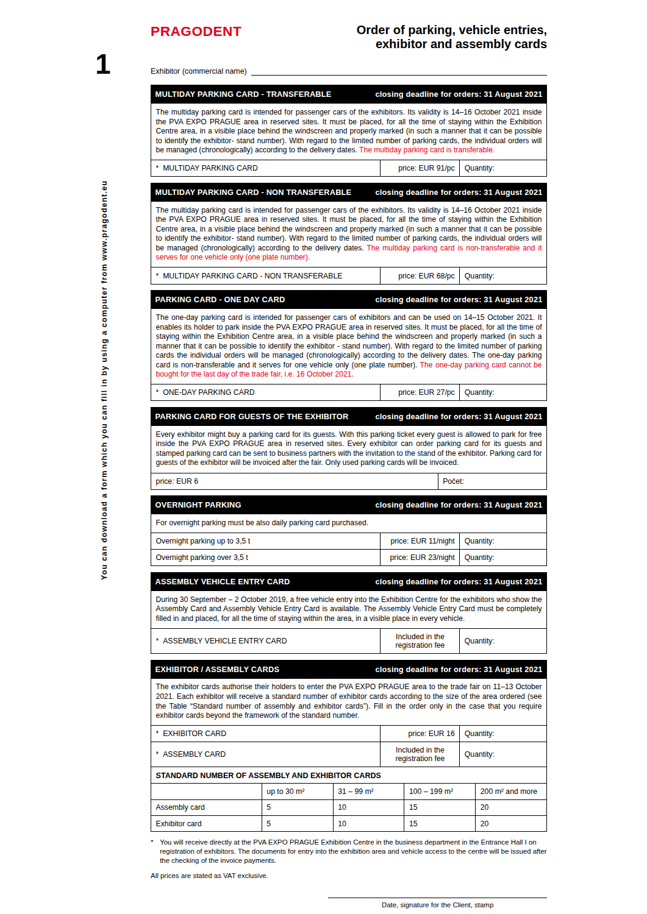1
You can download a form which you can fill in by using a computer from www.pragodent.eu
PRAGODENT
Order of parking, vehicle entries,
exhibitor and assembly cards
Exhibitor (commercial name)
MULTIDAY PARKING CARD - TRANSFERABLE closing deadline for orders: 31 August 2021
The multiday parking card is intended for passenger cars of the exhibitors. Its validity is 14–16 October 2021 inside the PVA EXPO PRAGUE area in reserved sites. It must be placed, for all the time of staying within the Exhibition Centre area, in a visible place behind the windscreen and properly marked (in such a manner that it can be possible to identify the exhibitor- stand number). With regard to the limited number of parking cards, the individual orders will be managed (chronologically) according to the delivery dates. The multiday parking card is transferable.
| * MULTIDAY PARKING CARD | price: EUR 91/pc | Quantity: |
MULTIDAY PARKING CARD - NON TRANSFERABLE closing deadline for orders: 31 August 2021
The multiday parking card is intended for passenger cars of the exhibitors. Its validity is 14–16 October 2021 inside the PVA EXPO PRAGUE area in reserved sites. It must be placed, for all the time of staying within the Exhibition Centre area, in a visible place behind the windscreen and properly marked (in such a manner that it can be possible to identify the exhibitor- stand number). With regard to the limited number of parking cards, the individual orders will be managed (chronologically) according to the delivery dates. The multiday parking card is non-transferable and it serves for one vehicle only (one plate number).
| * MULTIDAY PARKING CARD - NON TRANSFERABLE | price: EUR 68/pc | Quantity: |
PARKING CARD - ONE DAY CARD closing deadline for orders: 31 August 2021
The one-day parking card is intended for passenger cars of exhibitors and can be used on 14–15 October 2021. It enables its holder to park inside the PVA EXPO PRAGUE area in reserved sites. It must be placed, for all the time of staying within the Exhibition Centre area, in a visible place behind the windscreen and properly marked (in such a manner that it can be possible to identify the exhibitor - stand number). With regard to the limited number of parking cards the individual orders will be managed (chronologically) according to the delivery dates. The one-day parking card is non-transferable and it serves for one vehicle only (one plate number). The one-day parking card cannot be bought for the last day of the trade fair, i.e. 16 October 2021.
| * ONE-DAY PARKING CARD | price: EUR 27/pc | Quantity: |
PARKING CARD FOR GUESTS OF THE EXHIBITOR closing deadline for orders: 31 August 2021
Every exhibitor might buy a parking card for its guests. With this parking ticket every guest is allowed to park for free inside the PVA EXPO PRAGUE area in reserved sites. Every exhibitor can order parking card for its guests and stamped parking card can be sent to business partners with the invitation to the stand of the exhibitor. Parking card for guests of the exhibitor will be invoiced after the fair. Only used parking cards will be invoiced.
| price: EUR 6 | Počet: |
OVERNIGHT PARKING closing deadline for orders: 31 August 2021
For overnight parking must be also daily parking card purchased.
| Overnight parking up to 3,5 t | price: EUR 11/night | Quantity: |
| Overnight parking over 3,5 t | price: EUR 23/night | Quantity: |
ASSEMBLY VEHICLE ENTRY CARD closing deadline for orders: 31 August 2021
During 30 September – 2 October 2019, a free vehicle entry into the Exhibition Centre for the exhibitors who show the Assembly Card and Assembly Vehicle Entry Card is available. The Assembly Vehicle Entry Card must be completely filled in and placed, for all the time of staying within the area, in a visible place in every vehicle.
| * ASSEMBLY VEHICLE ENTRY CARD | Included in the registration fee | Quantity: |
EXHIBITOR / ASSEMBLY CARDS closing deadline for orders: 31 August 2021
The exhibitor cards authorise their holders to enter the PVA EXPO PRAGUE area to the trade fair on 11–13 October 2021. Each exhibitor will receive a standard number of exhibitor cards according to the size of the area ordered (see the Table “Standard number of assembly and exhibitor cards”). Fill in the order only in the case that you require exhibitor cards beyond the framework of the standard number.
| * EXHIBITOR CARD | price: EUR 16 | Quantity: |
| * ASSEMBLY CARD | Included in the registration fee | Quantity: |
STANDARD NUMBER OF ASSEMBLY AND EXHIBITOR CARDS
| | up to 30 m² | 31 – 99 m² | 100 – 199 m² | 200 m² and more |
| Assembly card | 5 | 10 | 15 | 20 |
| Exhibitor card | 5 | 10 | 15 | 20 |
*
You will receive directly at the PVA EXPO PRAGUE Exhibition Centre in the business department in the Entrance Hall I on registration of exhibitors. The documents for entry into the exhibition area and vehicle access to the centre will be issued after the checking of the invoice payments.
All prices are stated as VAT exclusive.
Date, signature for the Client, stamp